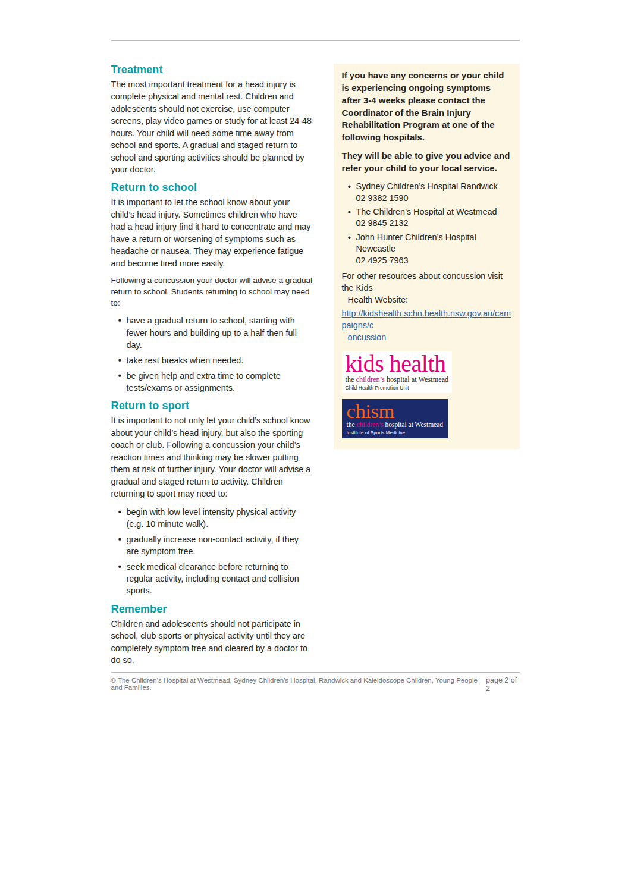Treatment
The most important treatment for a head injury is complete physical and mental rest. Children and adolescents should not exercise, use computer screens, play video games or study for at least 24-48 hours. Your child will need some time away from school and sports. A gradual and staged return to school and sporting activities should be planned by your doctor.
Return to school
It is important to let the school know about your child’s head injury. Sometimes children who have had a head injury find it hard to concentrate and may have a return or worsening of symptoms such as headache or nausea. They may experience fatigue and become tired more easily.
Following a concussion your doctor will advise a gradual return to school. Students returning to school may need to:
have a gradual return to school, starting with fewer hours and building up to a half then full day.
take rest breaks when needed.
be given help and extra time to complete tests/exams or assignments.
Return to sport
It is important to not only let your child’s school know about your child’s head injury, but also the sporting coach or club. Following a concussion your child’s reaction times and thinking may be slower putting them at risk of further injury. Your doctor will advise a gradual and staged return to activity. Children returning to sport may need to:
begin with low level intensity physical activity (e.g. 10 minute walk).
gradually increase non-contact activity, if they are symptom free.
seek medical clearance before returning to regular activity, including contact and collision sports.
Remember
Children and adolescents should not participate in school, club sports or physical activity until they are completely symptom free and cleared by a doctor to do so.
If you have any concerns or your child is experiencing ongoing symptoms after 3-4 weeks please contact the Coordinator of the Brain Injury Rehabilitation Program at one of the following hospitals.
They will be able to give you advice and refer your child to your local service.
Sydney Children’s Hospital Randwick
02 9382 1590
The Children’s Hospital at Westmead
02 9845 2132
John Hunter Children’s Hospital Newcastle
02 4925 7963
For other resources about concussion visit the Kids
Health Website:
http://kidshealth.schn.health.nsw.gov.au/campaigns/c
oncussion
kids health
the children’s hospital at Westmead
Child Health Promotion Unit
chism
the children’s hospital at Westmead
Institute of Sports Medicine
© The Children’s Hospital at Westmead, Sydney Children’s Hospital, Randwick and Kaleidoscope Children, Young People and Families.
page 2 of 2